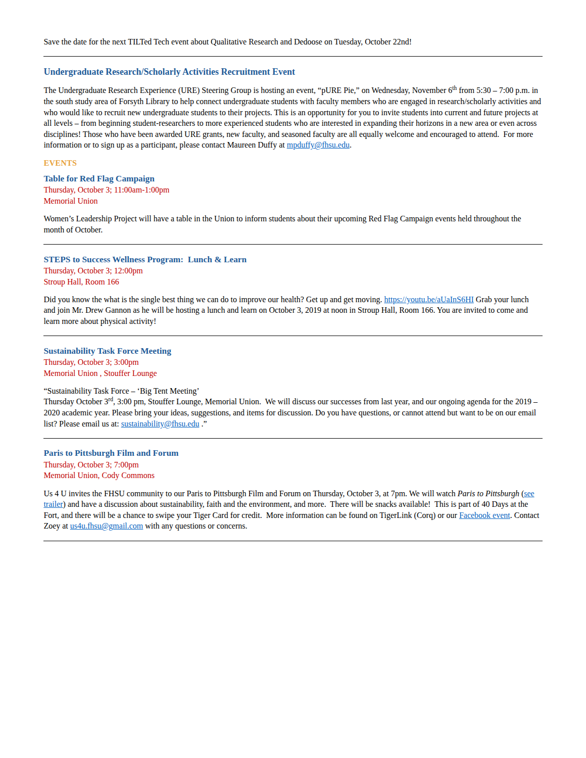Save the date for the next TILTed Tech event about Qualitative Research and Dedoose on Tuesday, October 22nd!
Undergraduate Research/Scholarly Activities Recruitment Event
The Undergraduate Research Experience (URE) Steering Group is hosting an event, “pURE Pie,” on Wednesday, November 6th from 5:30 – 7:00 p.m. in the south study area of Forsyth Library to help connect undergraduate students with faculty members who are engaged in research/scholarly activities and who would like to recruit new undergraduate students to their projects. This is an opportunity for you to invite students into current and future projects at all levels – from beginning student-researchers to more experienced students who are interested in expanding their horizons in a new area or even across disciplines! Those who have been awarded URE grants, new faculty, and seasoned faculty are all equally welcome and encouraged to attend. For more information or to sign up as a participant, please contact Maureen Duffy at mpduffy@fhsu.edu.
EVENTS
Table for Red Flag Campaign
Thursday, October 3; 11:00am-1:00pm
Memorial Union
Women’s Leadership Project will have a table in the Union to inform students about their upcoming Red Flag Campaign events held throughout the month of October.
STEPS to Success Wellness Program: Lunch & Learn
Thursday, October 3; 12:00pm
Stroup Hall, Room 166
Did you know the what is the single best thing we can do to improve our health? Get up and get moving. https://youtu.be/aUaInS6HI Grab your lunch and join Mr. Drew Gannon as he will be hosting a lunch and learn on October 3, 2019 at noon in Stroup Hall, Room 166. You are invited to come and learn more about physical activity!
Sustainability Task Force Meeting
Thursday, October 3; 3:00pm
Memorial Union , Stouffer Lounge
“Sustainability Task Force – ‘Big Tent Meeting’
Thursday October 3rd, 3:00 pm, Stouffer Lounge, Memorial Union. We will discuss our successes from last year, and our ongoing agenda for the 2019 – 2020 academic year. Please bring your ideas, suggestions, and items for discussion. Do you have questions, or cannot attend but want to be on our email list? Please email us at: sustainability@fhsu.edu .”
Paris to Pittsburgh Film and Forum
Thursday, October 3; 7:00pm
Memorial Union, Cody Commons
Us 4 U invites the FHSU community to our Paris to Pittsburgh Film and Forum on Thursday, October 3, at 7pm. We will watch Paris to Pittsburgh (see trailer) and have a discussion about sustainability, faith and the environment, and more. There will be snacks available! This is part of 40 Days at the Fort, and there will be a chance to swipe your Tiger Card for credit. More information can be found on TigerLink (Corq) or our Facebook event. Contact Zoey at us4u.fhsu@gmail.com with any questions or concerns.